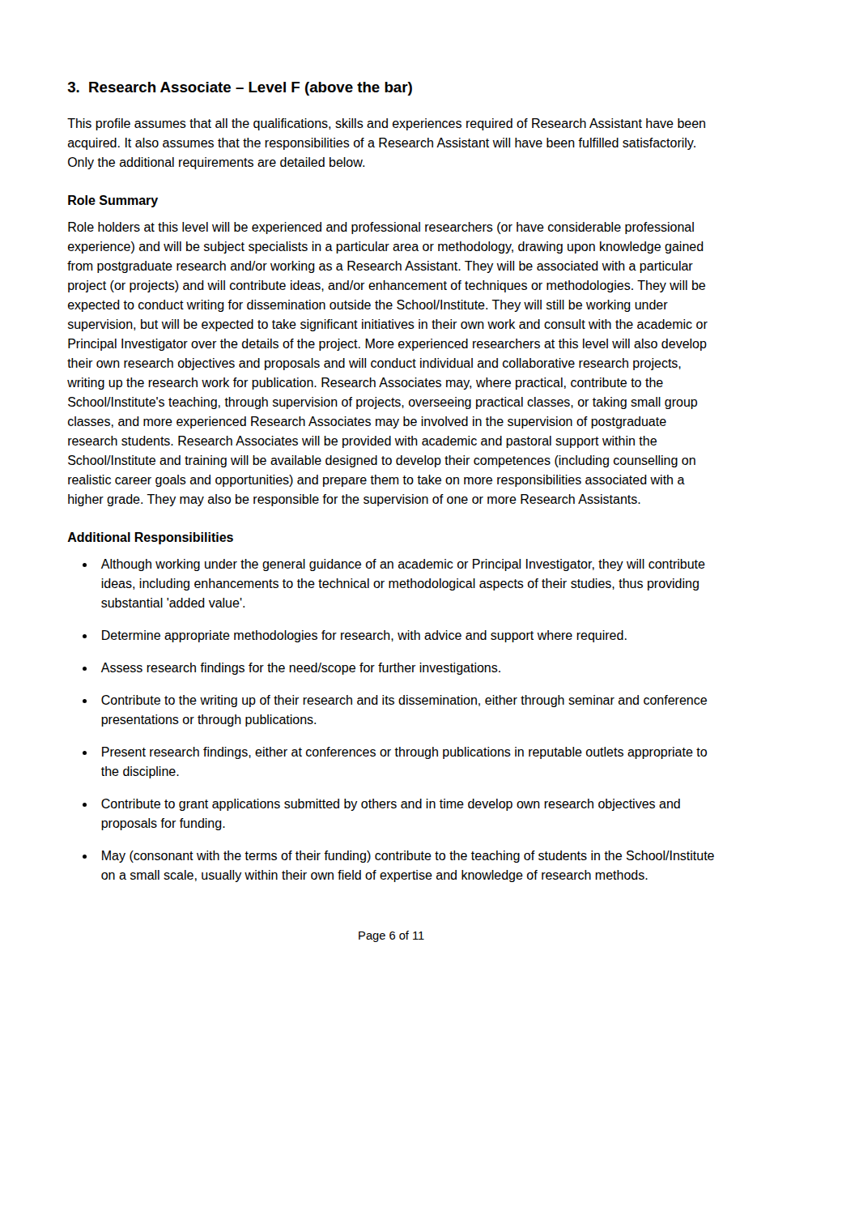3. Research Associate – Level F (above the bar)
This profile assumes that all the qualifications, skills and experiences required of Research Assistant have been acquired. It also assumes that the responsibilities of a Research Assistant will have been fulfilled satisfactorily. Only the additional requirements are detailed below.
Role Summary
Role holders at this level will be experienced and professional researchers (or have considerable professional experience) and will be subject specialists in a particular area or methodology, drawing upon knowledge gained from postgraduate research and/or working as a Research Assistant. They will be associated with a particular project (or projects) and will contribute ideas, and/or enhancement of techniques or methodologies. They will be expected to conduct writing for dissemination outside the School/Institute. They will still be working under supervision, but will be expected to take significant initiatives in their own work and consult with the academic or Principal Investigator over the details of the project. More experienced researchers at this level will also develop their own research objectives and proposals and will conduct individual and collaborative research projects, writing up the research work for publication. Research Associates may, where practical, contribute to the School/Institute's teaching, through supervision of projects, overseeing practical classes, or taking small group classes, and more experienced Research Associates may be involved in the supervision of postgraduate research students. Research Associates will be provided with academic and pastoral support within the School/Institute and training will be available designed to develop their competences (including counselling on realistic career goals and opportunities) and prepare them to take on more responsibilities associated with a higher grade. They may also be responsible for the supervision of one or more Research Assistants.
Additional Responsibilities
Although working under the general guidance of an academic or Principal Investigator, they will contribute ideas, including enhancements to the technical or methodological aspects of their studies, thus providing substantial 'added value'.
Determine appropriate methodologies for research, with advice and support where required.
Assess research findings for the need/scope for further investigations.
Contribute to the writing up of their research and its dissemination, either through seminar and conference presentations or through publications.
Present research findings, either at conferences or through publications in reputable outlets appropriate to the discipline.
Contribute to grant applications submitted by others and in time develop own research objectives and proposals for funding.
May (consonant with the terms of their funding) contribute to the teaching of students in the School/Institute on a small scale, usually within their own field of expertise and knowledge of research methods.
Page 6 of 11